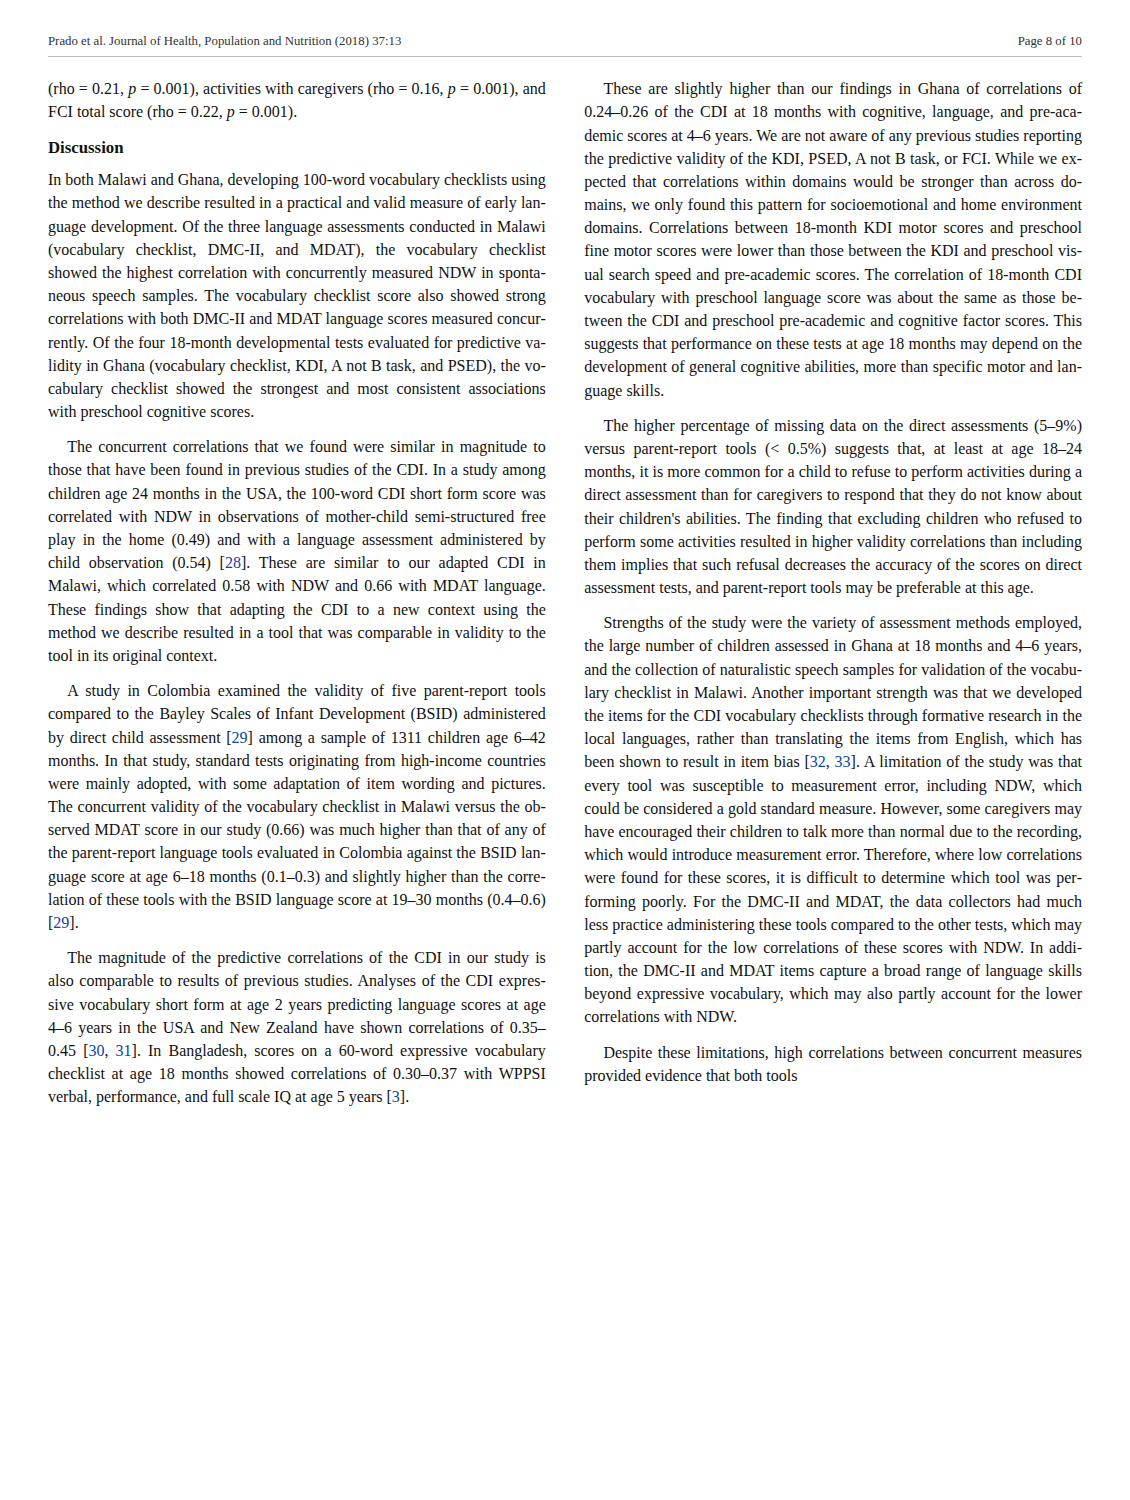Prado et al. Journal of Health, Population and Nutrition (2018) 37:13 Page 8 of 10
(rho = 0.21, p = 0.001), activities with caregivers (rho = 0.16, p = 0.001), and FCI total score (rho = 0.22, p = 0.001).
Discussion
In both Malawi and Ghana, developing 100-word vocabulary checklists using the method we describe resulted in a practical and valid measure of early language development. Of the three language assessments conducted in Malawi (vocabulary checklist, DMC-II, and MDAT), the vocabulary checklist showed the highest correlation with concurrently measured NDW in spontaneous speech samples. The vocabulary checklist score also showed strong correlations with both DMC-II and MDAT language scores measured concurrently. Of the four 18-month developmental tests evaluated for predictive validity in Ghana (vocabulary checklist, KDI, A not B task, and PSED), the vocabulary checklist showed the strongest and most consistent associations with preschool cognitive scores.
The concurrent correlations that we found were similar in magnitude to those that have been found in previous studies of the CDI. In a study among children age 24 months in the USA, the 100-word CDI short form score was correlated with NDW in observations of mother-child semi-structured free play in the home (0.49) and with a language assessment administered by child observation (0.54) [28]. These are similar to our adapted CDI in Malawi, which correlated 0.58 with NDW and 0.66 with MDAT language. These findings show that adapting the CDI to a new context using the method we describe resulted in a tool that was comparable in validity to the tool in its original context.
A study in Colombia examined the validity of five parent-report tools compared to the Bayley Scales of Infant Development (BSID) administered by direct child assessment [29] among a sample of 1311 children age 6–42 months. In that study, standard tests originating from high-income countries were mainly adopted, with some adaptation of item wording and pictures. The concurrent validity of the vocabulary checklist in Malawi versus the observed MDAT score in our study (0.66) was much higher than that of any of the parent-report language tools evaluated in Colombia against the BSID language score at age 6–18 months (0.1–0.3) and slightly higher than the correlation of these tools with the BSID language score at 19–30 months (0.4–0.6) [29].
The magnitude of the predictive correlations of the CDI in our study is also comparable to results of previous studies. Analyses of the CDI expressive vocabulary short form at age 2 years predicting language scores at age 4–6 years in the USA and New Zealand have shown correlations of 0.35–0.45 [30, 31]. In Bangladesh, scores on a 60-word expressive vocabulary checklist at age 18 months showed correlations of 0.30–0.37 with WPPSI verbal, performance, and full scale IQ at age 5 years [3].
These are slightly higher than our findings in Ghana of correlations of 0.24–0.26 of the CDI at 18 months with cognitive, language, and pre-academic scores at 4–6 years. We are not aware of any previous studies reporting the predictive validity of the KDI, PSED, A not B task, or FCI. While we expected that correlations within domains would be stronger than across domains, we only found this pattern for socioemotional and home environment domains. Correlations between 18-month KDI motor scores and preschool fine motor scores were lower than those between the KDI and preschool visual search speed and pre-academic scores. The correlation of 18-month CDI vocabulary with preschool language score was about the same as those between the CDI and preschool pre-academic and cognitive factor scores. This suggests that performance on these tests at age 18 months may depend on the development of general cognitive abilities, more than specific motor and language skills.
The higher percentage of missing data on the direct assessments (5–9%) versus parent-report tools (< 0.5%) suggests that, at least at age 18–24 months, it is more common for a child to refuse to perform activities during a direct assessment than for caregivers to respond that they do not know about their children's abilities. The finding that excluding children who refused to perform some activities resulted in higher validity correlations than including them implies that such refusal decreases the accuracy of the scores on direct assessment tests, and parent-report tools may be preferable at this age.
Strengths of the study were the variety of assessment methods employed, the large number of children assessed in Ghana at 18 months and 4–6 years, and the collection of naturalistic speech samples for validation of the vocabulary checklist in Malawi. Another important strength was that we developed the items for the CDI vocabulary checklists through formative research in the local languages, rather than translating the items from English, which has been shown to result in item bias [32, 33]. A limitation of the study was that every tool was susceptible to measurement error, including NDW, which could be considered a gold standard measure. However, some caregivers may have encouraged their children to talk more than normal due to the recording, which would introduce measurement error. Therefore, where low correlations were found for these scores, it is difficult to determine which tool was performing poorly. For the DMC-II and MDAT, the data collectors had much less practice administering these tools compared to the other tests, which may partly account for the low correlations of these scores with NDW. In addition, the DMC-II and MDAT items capture a broad range of language skills beyond expressive vocabulary, which may also partly account for the lower correlations with NDW.
Despite these limitations, high correlations between concurrent measures provided evidence that both tools